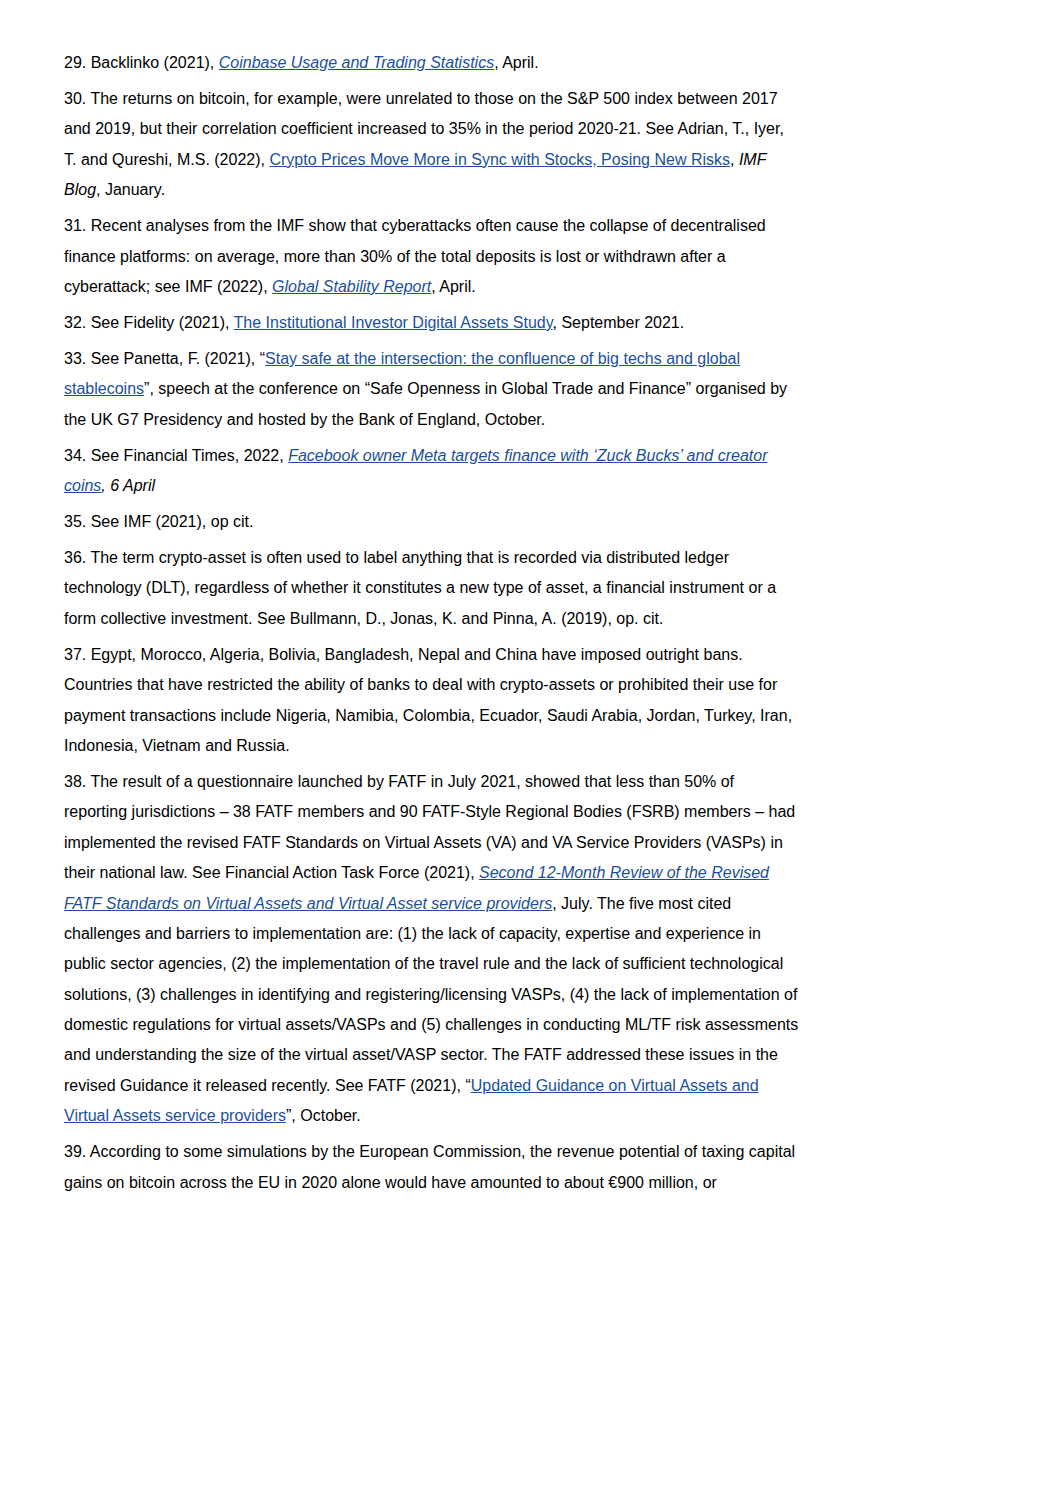29. Backlinko (2021), Coinbase Usage and Trading Statistics, April.
30. The returns on bitcoin, for example, were unrelated to those on the S&P 500 index between 2017 and 2019, but their correlation coefficient increased to 35% in the period 2020-21. See Adrian, T., Iyer, T. and Qureshi, M.S. (2022), Crypto Prices Move More in Sync with Stocks, Posing New Risks, IMF Blog, January.
31. Recent analyses from the IMF show that cyberattacks often cause the collapse of decentralised finance platforms: on average, more than 30% of the total deposits is lost or withdrawn after a cyberattack; see IMF (2022), Global Stability Report, April.
32. See Fidelity (2021), The Institutional Investor Digital Assets Study, September 2021.
33. See Panetta, F. (2021), “Stay safe at the intersection: the confluence of big techs and global stablecoins”, speech at the conference on “Safe Openness in Global Trade and Finance” organised by the UK G7 Presidency and hosted by the Bank of England, October.
34. See Financial Times, 2022, Facebook owner Meta targets finance with ‘Zuck Bucks’ and creator coins, 6 April
35. See IMF (2021), op cit.
36. The term crypto-asset is often used to label anything that is recorded via distributed ledger technology (DLT), regardless of whether it constitutes a new type of asset, a financial instrument or a form collective investment. See Bullmann, D., Jonas, K. and Pinna, A. (2019), op. cit.
37. Egypt, Morocco, Algeria, Bolivia, Bangladesh, Nepal and China have imposed outright bans. Countries that have restricted the ability of banks to deal with crypto-assets or prohibited their use for payment transactions include Nigeria, Namibia, Colombia, Ecuador, Saudi Arabia, Jordan, Turkey, Iran, Indonesia, Vietnam and Russia.
38. The result of a questionnaire launched by FATF in July 2021, showed that less than 50% of reporting jurisdictions – 38 FATF members and 90 FATF-Style Regional Bodies (FSRB) members – had implemented the revised FATF Standards on Virtual Assets (VA) and VA Service Providers (VASPs) in their national law. See Financial Action Task Force (2021), Second 12-Month Review of the Revised FATF Standards on Virtual Assets and Virtual Asset service providers, July. The five most cited challenges and barriers to implementation are: (1) the lack of capacity, expertise and experience in public sector agencies, (2) the implementation of the travel rule and the lack of sufficient technological solutions, (3) challenges in identifying and registering/licensing VASPs, (4) the lack of implementation of domestic regulations for virtual assets/VASPs and (5) challenges in conducting ML/TF risk assessments and understanding the size of the virtual asset/VASP sector. The FATF addressed these issues in the revised Guidance it released recently. See FATF (2021), “Updated Guidance on Virtual Assets and Virtual Assets service providers”, October.
39. According to some simulations by the European Commission, the revenue potential of taxing capital gains on bitcoin across the EU in 2020 alone would have amounted to about €900 million, or